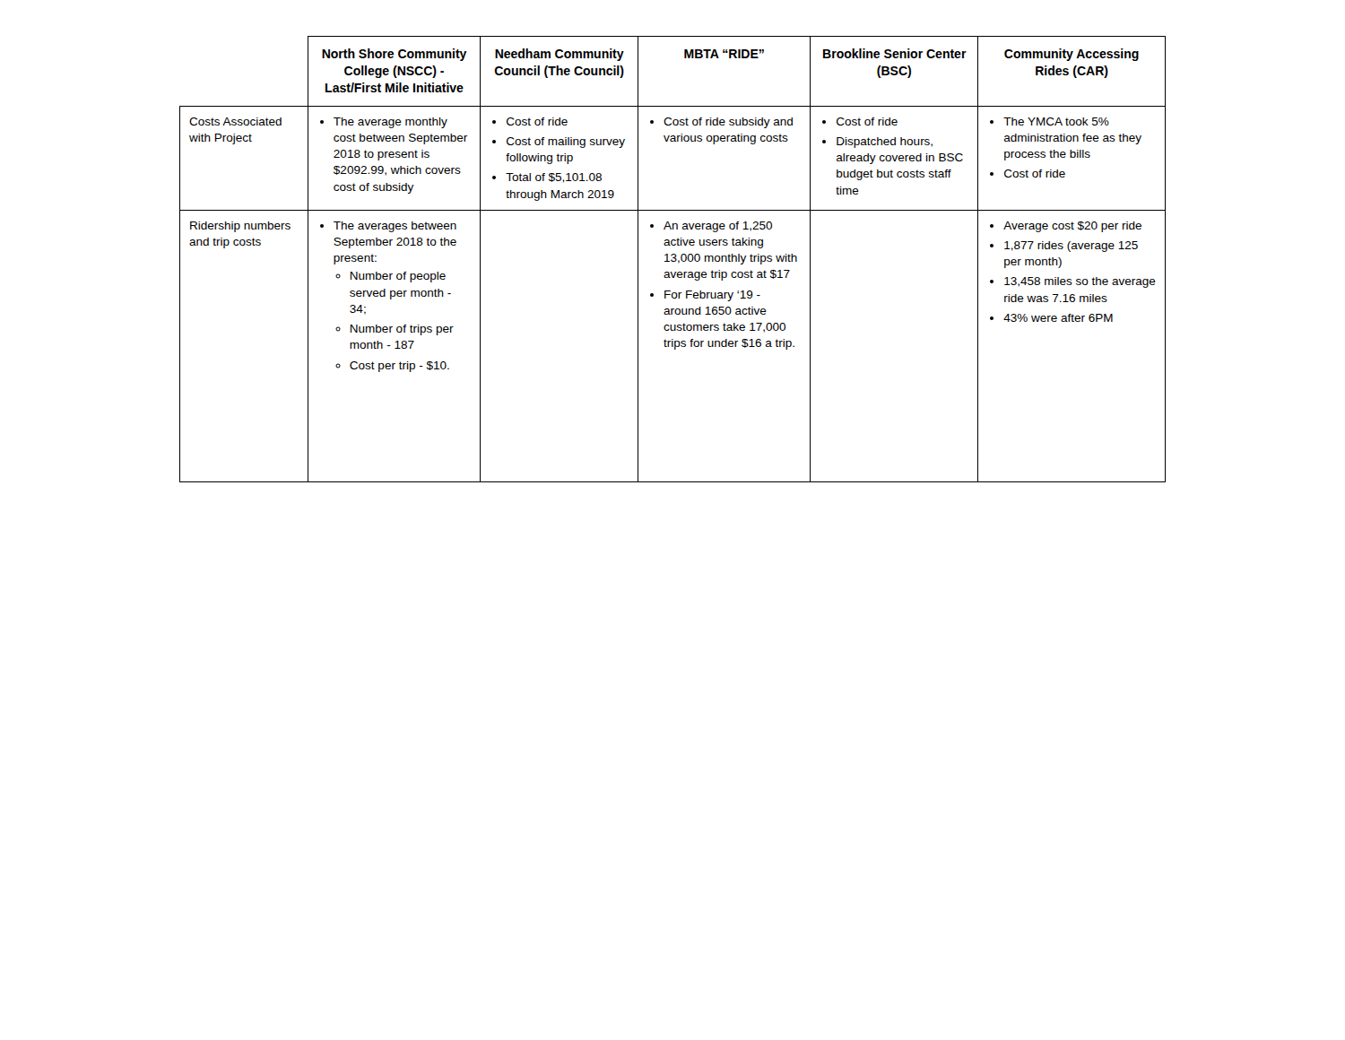| | North Shore Community College (NSCC) - Last/First Mile Initiative | Needham Community Council (The Council) | MBTA “RIDE” | Brookline Senior Center (BSC) | Community Accessing Rides (CAR) |
| --- | --- | --- | --- | --- | --- |
| Costs Associated with Project | The average monthly cost between September 2018 to present is $2092.99, which covers cost of subsidy | Cost of ride Cost of mailing survey following trip Total of $5,101.08 through March 2019 | Cost of ride subsidy and various operating costs | Cost of ride Dispatched hours, already covered in BSC budget but costs staff time | The YMCA took 5% administration fee as they process the bills Cost of ride |
| Ridership numbers and trip costs | The averages between September 2018 to the present: Number of people served per month - 34; Number of trips per month - 187 Cost per trip - $10. | | An average of 1,250 active users taking 13,000 monthly trips with average trip cost at $17 For February ‘19 - around 1650 active customers take 17,000 trips for under $16 a trip. | | Average cost $20 per ride 1,877 rides (average 125 per month) 13,458 miles so the average ride was 7.16 miles 43% were after 6PM |